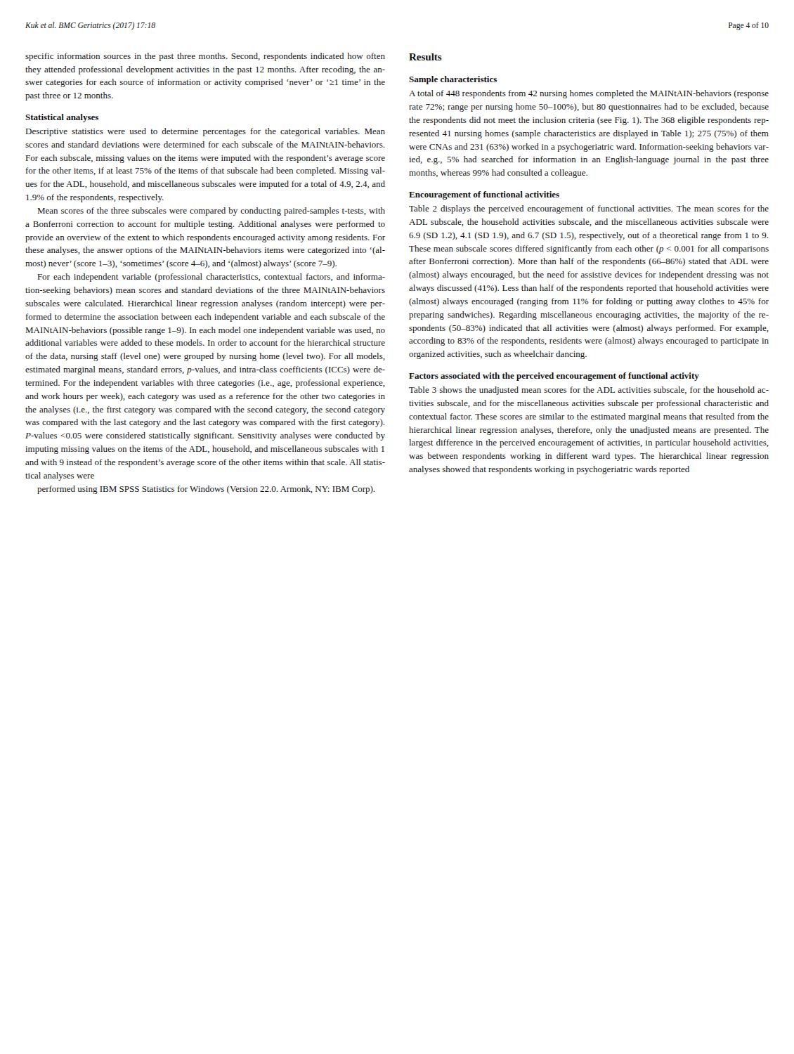Kuk et al. BMC Geriatrics (2017) 17:18
Page 4 of 10
specific information sources in the past three months. Second, respondents indicated how often they attended professional development activities in the past 12 months. After recoding, the answer categories for each source of information or activity comprised ‘never’ or ‘≥1 time’ in the past three or 12 months.
Statistical analyses
Descriptive statistics were used to determine percentages for the categorical variables. Mean scores and standard deviations were determined for each subscale of the MAINtAIN-behaviors. For each subscale, missing values on the items were imputed with the respondent’s average score for the other items, if at least 75% of the items of that subscale had been completed. Missing values for the ADL, household, and miscellaneous subscales were imputed for a total of 4.9, 2.4, and 1.9% of the respondents, respectively.
Mean scores of the three subscales were compared by conducting paired-samples t-tests, with a Bonferroni correction to account for multiple testing. Additional analyses were performed to provide an overview of the extent to which respondents encouraged activity among residents. For these analyses, the answer options of the MAINtAIN-behaviors items were categorized into ‘(almost) never’ (score 1–3), ‘sometimes’ (score 4–6), and ‘(almost) always’ (score 7–9).
For each independent variable (professional characteristics, contextual factors, and information-seeking behaviors) mean scores and standard deviations of the three MAINtAIN-behaviors subscales were calculated. Hierarchical linear regression analyses (random intercept) were performed to determine the association between each independent variable and each subscale of the MAINtAIN-behaviors (possible range 1–9). In each model one independent variable was used, no additional variables were added to these models. In order to account for the hierarchical structure of the data, nursing staff (level one) were grouped by nursing home (level two). For all models, estimated marginal means, standard errors, p-values, and intra-class coefficients (ICCs) were determined. For the independent variables with three categories (i.e., age, professional experience, and work hours per week), each category was used as a reference for the other two categories in the analyses (i.e., the first category was compared with the second category, the second category was compared with the last category and the last category was compared with the first category). P-values <0.05 were considered statistically significant. Sensitivity analyses were conducted by imputing missing values on the items of the ADL, household, and miscellaneous subscales with 1 and with 9 instead of the respondent’s average score of the other items within that scale. All statistical analyses were
performed using IBM SPSS Statistics for Windows (Version 22.0. Armonk, NY: IBM Corp).
Results
Sample characteristics
A total of 448 respondents from 42 nursing homes completed the MAINtAIN-behaviors (response rate 72%; range per nursing home 50–100%), but 80 questionnaires had to be excluded, because the respondents did not meet the inclusion criteria (see Fig. 1). The 368 eligible respondents represented 41 nursing homes (sample characteristics are displayed in Table 1); 275 (75%) of them were CNAs and 231 (63%) worked in a psychogeriatric ward. Information-seeking behaviors varied, e.g., 5% had searched for information in an English-language journal in the past three months, whereas 99% had consulted a colleague.
Encouragement of functional activities
Table 2 displays the perceived encouragement of functional activities. The mean scores for the ADL subscale, the household activities subscale, and the miscellaneous activities subscale were 6.9 (SD 1.2), 4.1 (SD 1.9), and 6.7 (SD 1.5), respectively, out of a theoretical range from 1 to 9. These mean subscale scores differed significantly from each other (p < 0.001 for all comparisons after Bonferroni correction). More than half of the respondents (66–86%) stated that ADL were (almost) always encouraged, but the need for assistive devices for independent dressing was not always discussed (41%). Less than half of the respondents reported that household activities were (almost) always encouraged (ranging from 11% for folding or putting away clothes to 45% for preparing sandwiches). Regarding miscellaneous encouraging activities, the majority of the respondents (50–83%) indicated that all activities were (almost) always performed. For example, according to 83% of the respondents, residents were (almost) always encouraged to participate in organized activities, such as wheelchair dancing.
Factors associated with the perceived encouragement of functional activity
Table 3 shows the unadjusted mean scores for the ADL activities subscale, for the household activities subscale, and for the miscellaneous activities subscale per professional characteristic and contextual factor. These scores are similar to the estimated marginal means that resulted from the hierarchical linear regression analyses, therefore, only the unadjusted means are presented. The largest difference in the perceived encouragement of activities, in particular household activities, was between respondents working in different ward types. The hierarchical linear regression analyses showed that respondents working in psychogeriatric wards reported